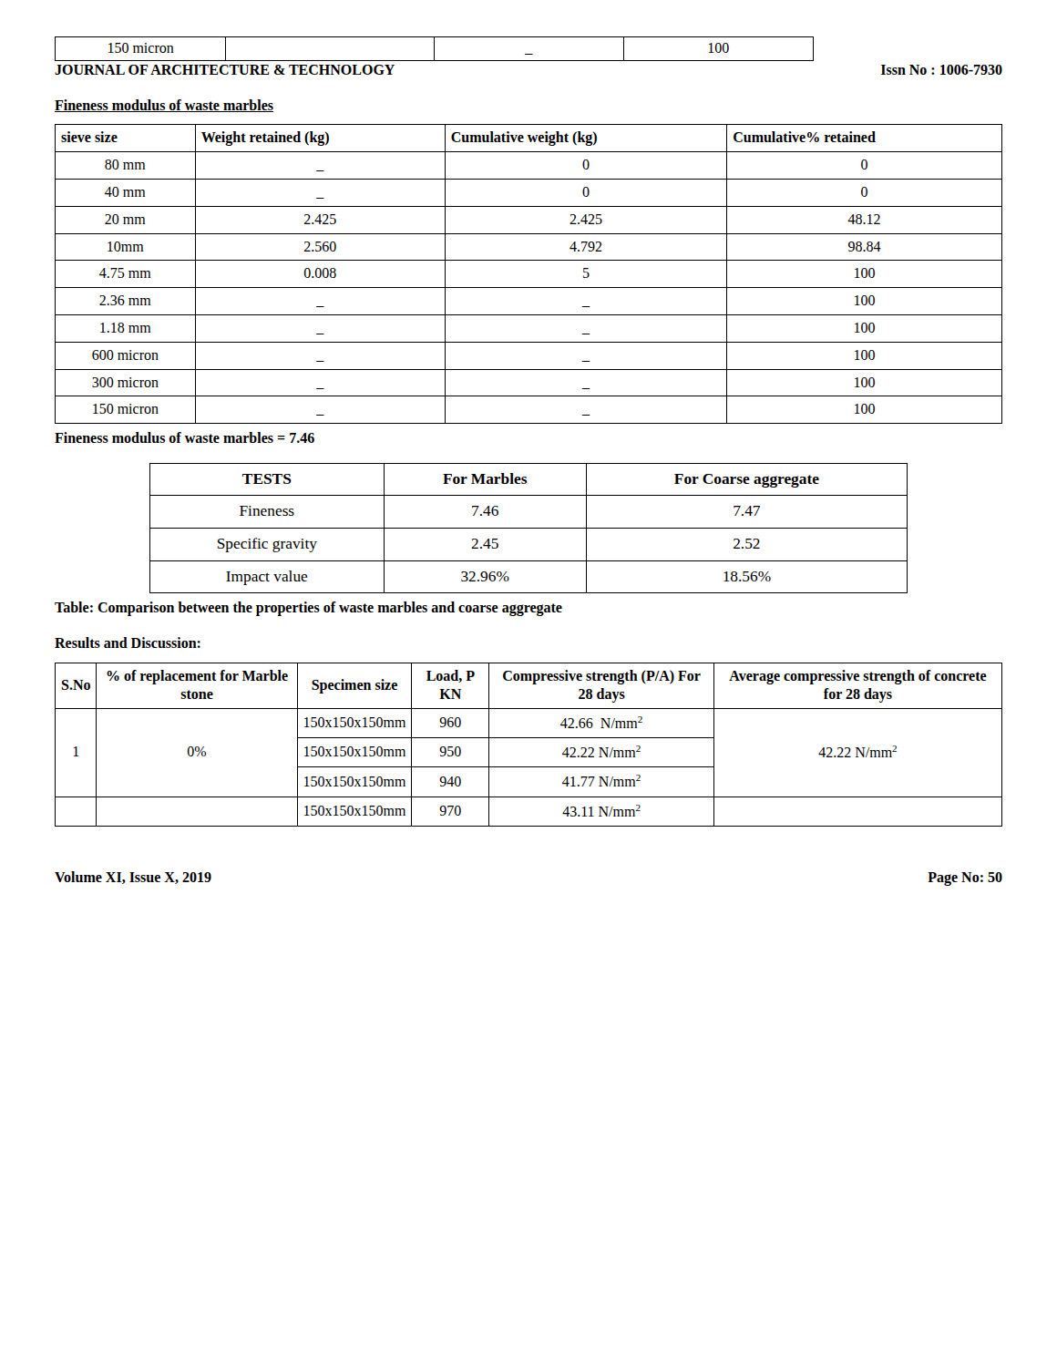| 150 micron | | _ | 100 | |
JOURNAL OF ARCHITECTURE & TECHNOLOGY
Issn No : 1006-7930
Fineness modulus of waste marbles
| sieve size | Weight retained (kg) | Cumulative weight (kg) | Cumulative% retained |
| --- | --- | --- | --- |
| 80 mm | _ | 0 | 0 |
| 40 mm | _ | 0 | 0 |
| 20 mm | 2.425 | 2.425 | 48.12 |
| 10mm | 2.560 | 4.792 | 98.84 |
| 4.75 mm | 0.008 | 5 | 100 |
| 2.36 mm | _ | _ | 100 |
| 1.18 mm | _ | _ | 100 |
| 600 micron | _ | _ | 100 |
| 300 micron | _ | _ | 100 |
| 150 micron | _ | _ | 100 |
Fineness modulus of waste marbles = 7.46
| TESTS | For Marbles | For Coarse aggregate |
| --- | --- | --- |
| Fineness | 7.46 | 7.47 |
| Specific gravity | 2.45 | 2.52 |
| Impact value | 32.96% | 18.56% |
Table: Comparison between the properties of waste marbles and coarse aggregate
Results and Discussion:
| S.No | % of replacement for Marble stone | Specimen size | Load, P KN | Compressive strength (P/A) For 28 days | Average compressive strength of concrete for 28 days |
| --- | --- | --- | --- | --- | --- |
| 1 | 0% | 150x150x150mm | 960 | 42.66 N/mm 2 | 42.22 N/mm 2 |
| 150x150x150mm | 950 | 42.22 N/mm 2 |
| 150x150x150mm | 940 | 41.77 N/mm 2 |
| | | 150x150x150mm | 970 | 43.11 N/mm 2 | |
Volume XI, Issue X, 2019
Page No: 50